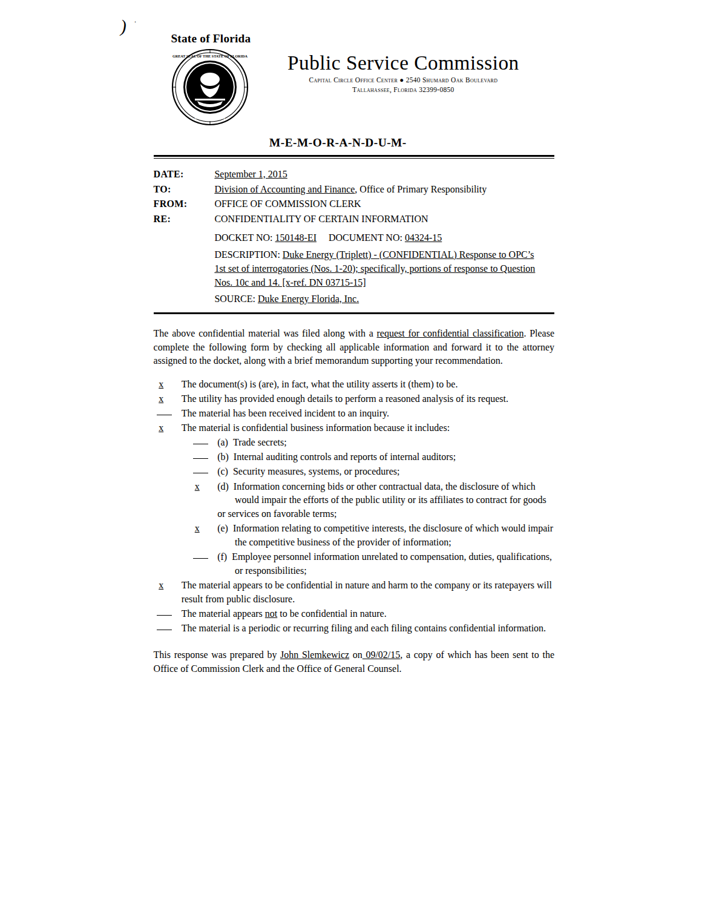)
.
State of Florida
GREAT SEAL OF THE STATE OF FLORIDA IN GOD WE TRUST
Public Service Commission
Capital Circle Office Center ● 2540 Shumard Oak Boulevard
Tallahassee, Florida 32399-0850
M-E-M-O-R-A-N-D-U-M-
| DATE: | September 1, 2015 |
| TO: | Division of Accounting and Finance , Office of Primary Responsibility |
| FROM: | OFFICE OF COMMISSION CLERK |
| RE: | CONFIDENTIALITY OF CERTAIN INFORMATION |
| | DOCKET NO: 150148-EI DOCUMENT NO: 04324-15 |
| | DESCRIPTION: Duke Energy (Triplett) - (CONFIDENTIAL) Response to OPC’s 1st set of interrogatories (Nos. 1-20); specifically, portions of response to Question Nos. 10c and 14. [x-ref. DN 03715-15] |
| | SOURCE: Duke Energy Florida, Inc. |
The above confidential material was filed along with a request for confidential classification. Please complete the following form by checking all applicable information and forward it to the attorney assigned to the docket, along with a brief memorandum supporting your recommendation.
x
The document(s) is (are), in fact, what the utility asserts it (them) to be.
x
The utility has provided enough details to perform a reasoned analysis of its request.
The material has been received incident to an inquiry.
x
The material is confidential business information because it includes:
(a) Trade secrets;
(b) Internal auditing controls and reports of internal auditors;
(c) Security measures, systems, or procedures;
x
(d) Information concerning bids or other contractual data, the disclosure of which would impair the efforts of the public utility or its affiliates to contract for goods or services on favorable terms;
x
(e) Information relating to competitive interests, the disclosure of which would impair the competitive business of the provider of information;
(f) Employee personnel information unrelated to compensation, duties, qualifications, or responsibilities;
x
The material appears to be confidential in nature and harm to the company or its ratepayers will result from public disclosure.
The material appears not to be confidential in nature.
The material is a periodic or recurring filing and each filing contains confidential information.
This response was prepared by John Slemkewicz on 09/02/15, a copy of which has been sent to the Office of Commission Clerk and the Office of General Counsel.